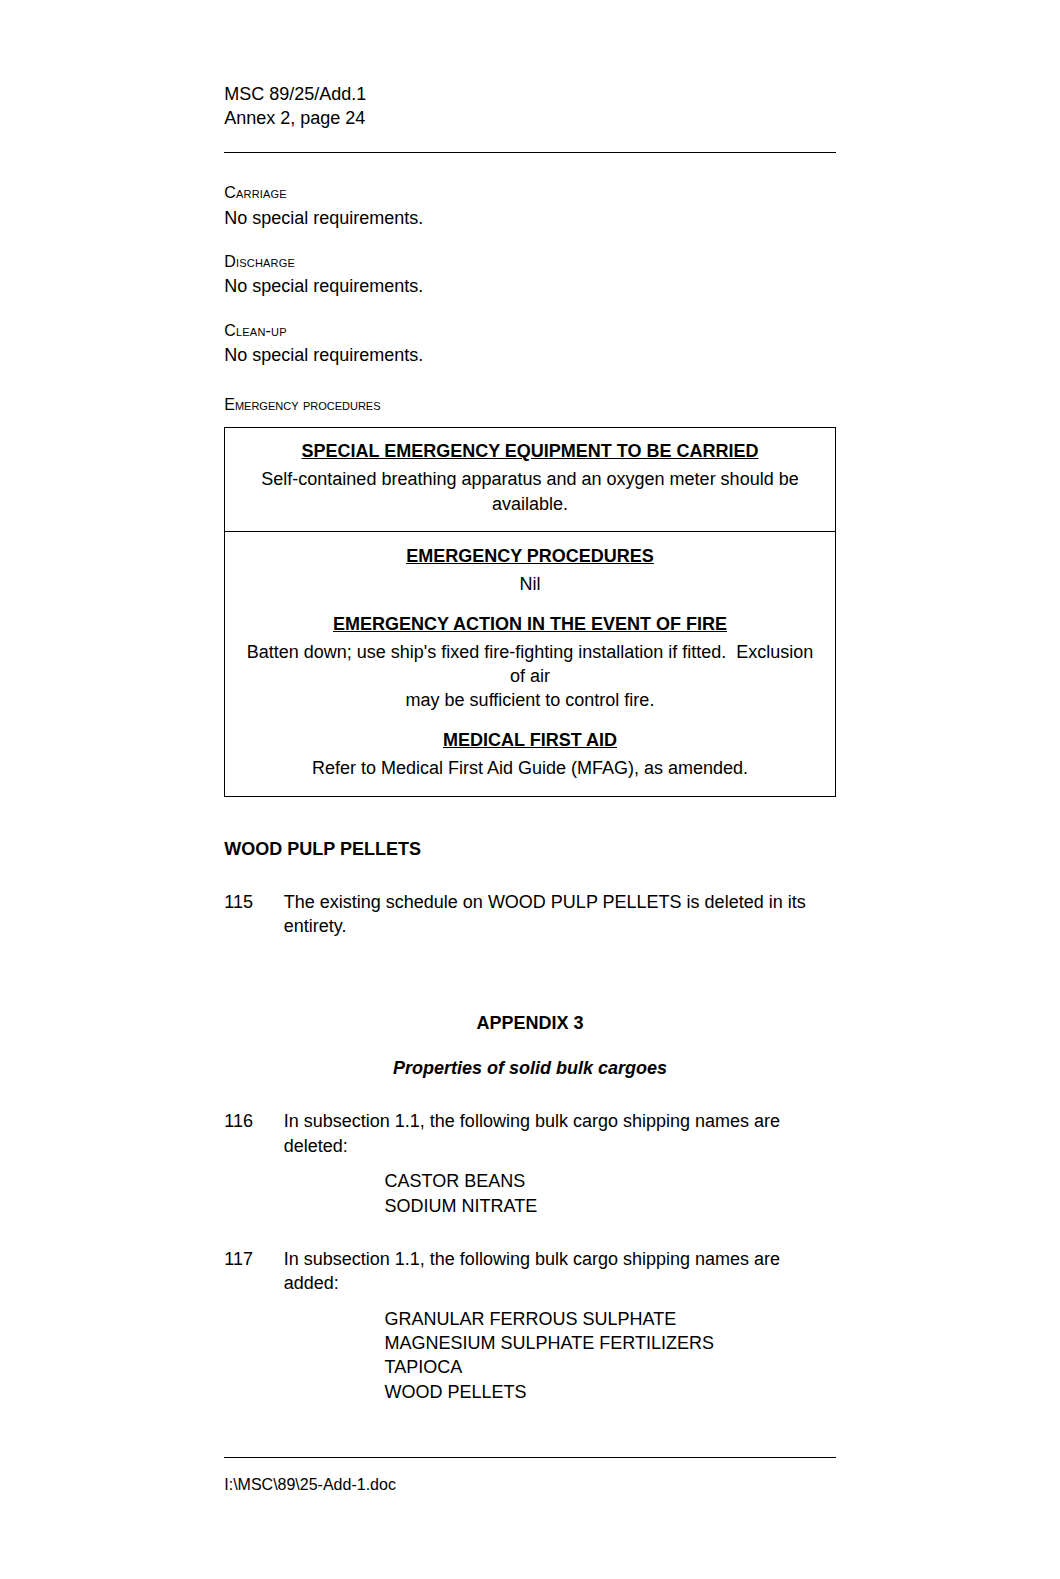MSC 89/25/Add.1
Annex 2, page 24
Carriage
No special requirements.
Discharge
No special requirements.
Clean-up
No special requirements.
Emergency procedures
SPECIAL EMERGENCY EQUIPMENT TO BE CARRIED
Self-contained breathing apparatus and an oxygen meter should be available.
EMERGENCY PROCEDURES
Nil
EMERGENCY ACTION IN THE EVENT OF FIRE
Batten down; use ship's fixed fire-fighting installation if fitted. Exclusion of air
may be sufficient to control fire.
MEDICAL FIRST AID
Refer to Medical First Aid Guide (MFAG), as amended.
WOOD PULP PELLETS
115
The existing schedule on WOOD PULP PELLETS is deleted in its entirety.
APPENDIX 3
Properties of solid bulk cargoes
116
In subsection 1.1, the following bulk cargo shipping names are deleted:
CASTOR BEANS
SODIUM NITRATE
117
In subsection 1.1, the following bulk cargo shipping names are added:
GRANULAR FERROUS SULPHATE
MAGNESIUM SULPHATE FERTILIZERS
TAPIOCA
WOOD PELLETS
I:\MSC\89\25-Add-1.doc